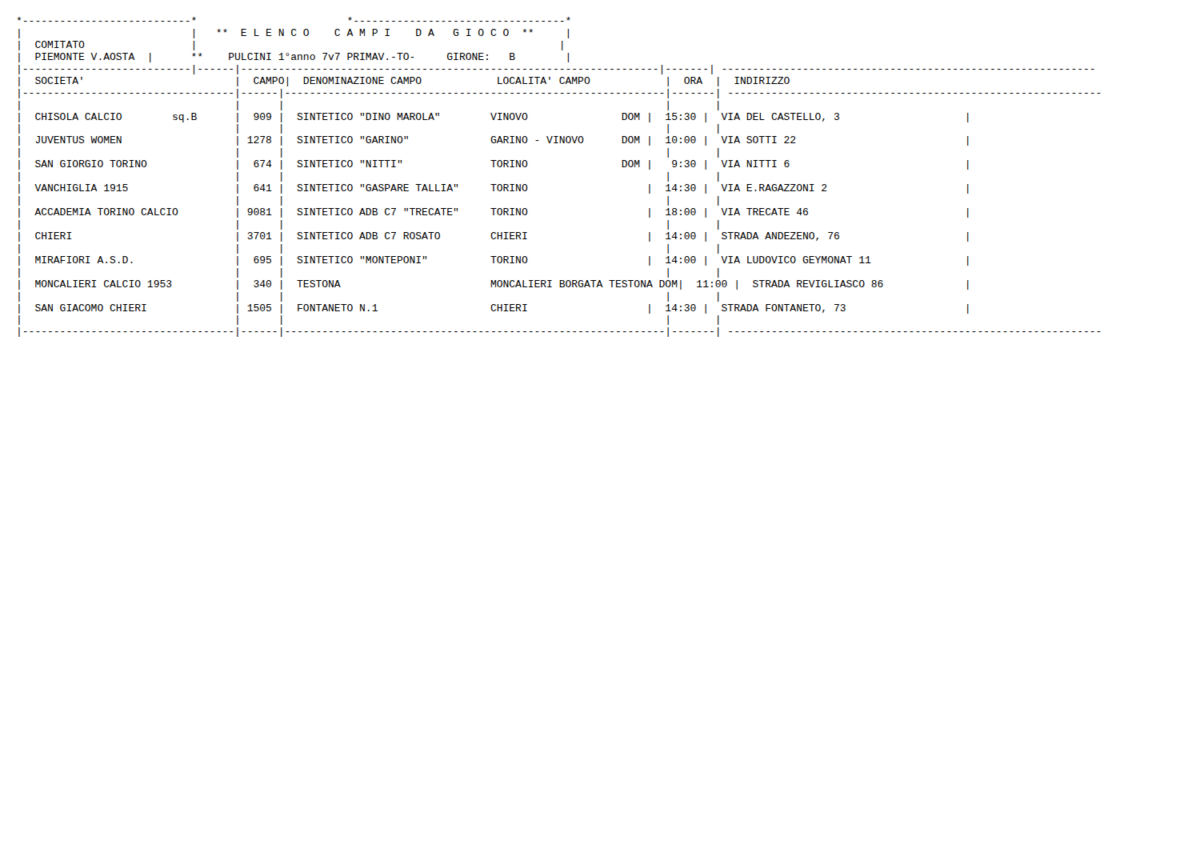*---------------------------*                        *----------------------------------*
|                           |   **  E L E N C O    C A M P I    D A   G I O C O  **     |
|  COMITATO                 |                                                          |
|  PIEMONTE V.AOSTA  |      **    PULCINI 1°anno 7v7 PRIMAV.-TO-     GIRONE:   B        |
|---------------------------|------|-------------------------------------------------------------------|-------| ------------------------------------------------------------
|  SOCIETA'                        |  CAMPO|  DENOMINAZIONE CAMPO            LOCALITA' CAMPO            |  ORA  |  INDIRIZZO
|----------------------------------|------|-------------------------------------------------------------|-------| ------------------------------------------------------------
|                                  |      |                                                             |       |
|  CHISOLA CALCIO        sq.B      |  909 |  SINTETICO "DINO MAROLA"        VINOVO               DOM |  15:30 |  VIA DEL CASTELLO, 3                    |
|                                  |      |                                                             |       |
|  JUVENTUS WOMEN                  | 1278 |  SINTETICO "GARINO"             GARINO - VINOVO      DOM |  10:00 |  VIA SOTTI 22                           |
|                                  |      |                                                             |       |
|  SAN GIORGIO TORINO              |  674 |  SINTETICO "NITTI"              TORINO               DOM |   9:30 |  VIA NITTI 6                            |
|                                  |      |                                                             |       |
|  VANCHIGLIA 1915                 |  641 |  SINTETICO "GASPARE TALLIA"     TORINO                   |  14:30 |  VIA E.RAGAZZONI 2                      |
|                                  |      |                                                             |       |
|  ACCADEMIA TORINO CALCIO         | 9081 |  SINTETICO ADB C7 "TRECATE"     TORINO                   |  18:00 |  VIA TRECATE 46                         |
|                                  |      |                                                             |       |
|  CHIERI                          | 3701 |  SINTETICO ADB C7 ROSATO        CHIERI                   |  14:00 |  STRADA ANDEZENO, 76                    |
|                                  |      |                                                             |       |
|  MIRAFIORI A.S.D.                |  695 |  SINTETICO "MONTEPONI"          TORINO                   |  14:00 |  VIA LUDOVICO GEYMONAT 11               |
|                                  |      |                                                             |       |
|  MONCALIERI CALCIO 1953          |  340 |  TESTONA                        MONCALIERI BORGATA TESTONA DOM|  11:00 |  STRADA REVIGLIASCO 86             |
|                                  |      |                                                             |       |
|  SAN GIACOMO CHIERI              | 1505 |  FONTANETO N.1                  CHIERI                   |  14:30 |  STRADA FONTANETO, 73                   |
|                                  |      |                                                             |       |
|----------------------------------|------|-------------------------------------------------------------|-------| ------------------------------------------------------------